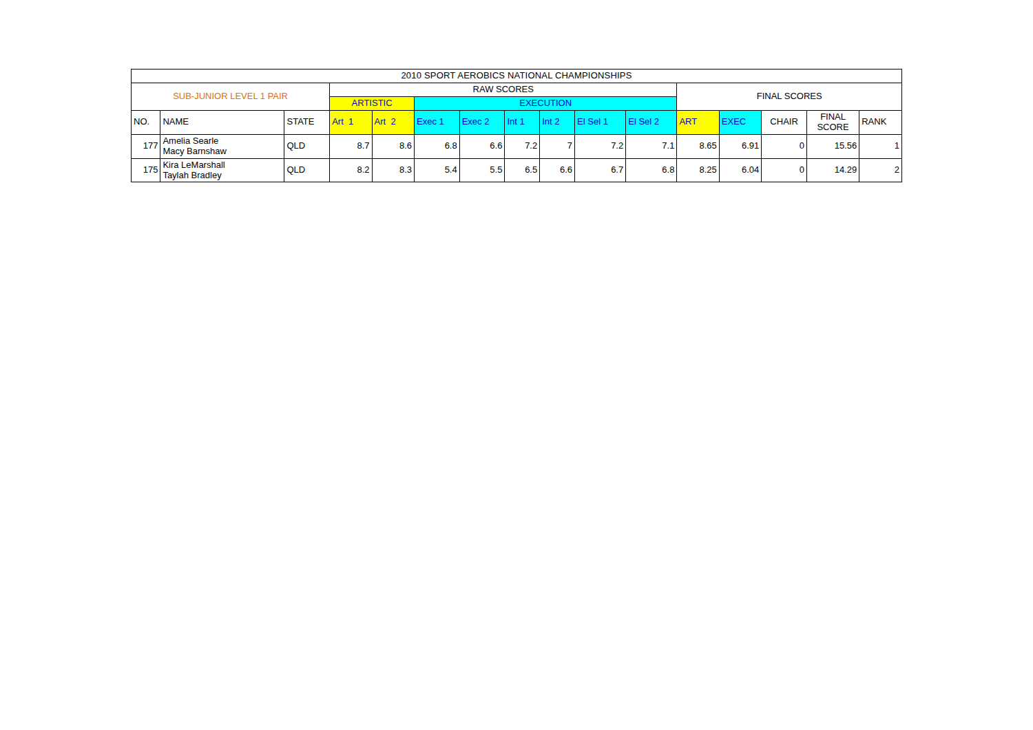| 2010 SPORT AEROBICS NATIONAL CHAMPIONSHIPS |
| SUB-JUNIOR LEVEL 1 PAIR | RAW SCORES | FINAL SCORES |
| ARTISTIC | EXECUTION |
| NO. | NAME | STATE | Art 1 | Art 2 | Exec 1 | Exec 2 | Int 1 | Int 2 | El Sel 1 | El Sel 2 | ART | EXEC | CHAIR | FINAL SCORE | RANK |
| 177 | Amelia Searle Macy Barnshaw | QLD | 8.7 | 8.6 | 6.8 | 6.6 | 7.2 | 7 | 7.2 | 7.1 | 8.65 | 6.91 | 0 | 15.56 | 1 |
| 175 | Kira LeMarshall Taylah Bradley | QLD | 8.2 | 8.3 | 5.4 | 5.5 | 6.5 | 6.6 | 6.7 | 6.8 | 8.25 | 6.04 | 0 | 14.29 | 2 |